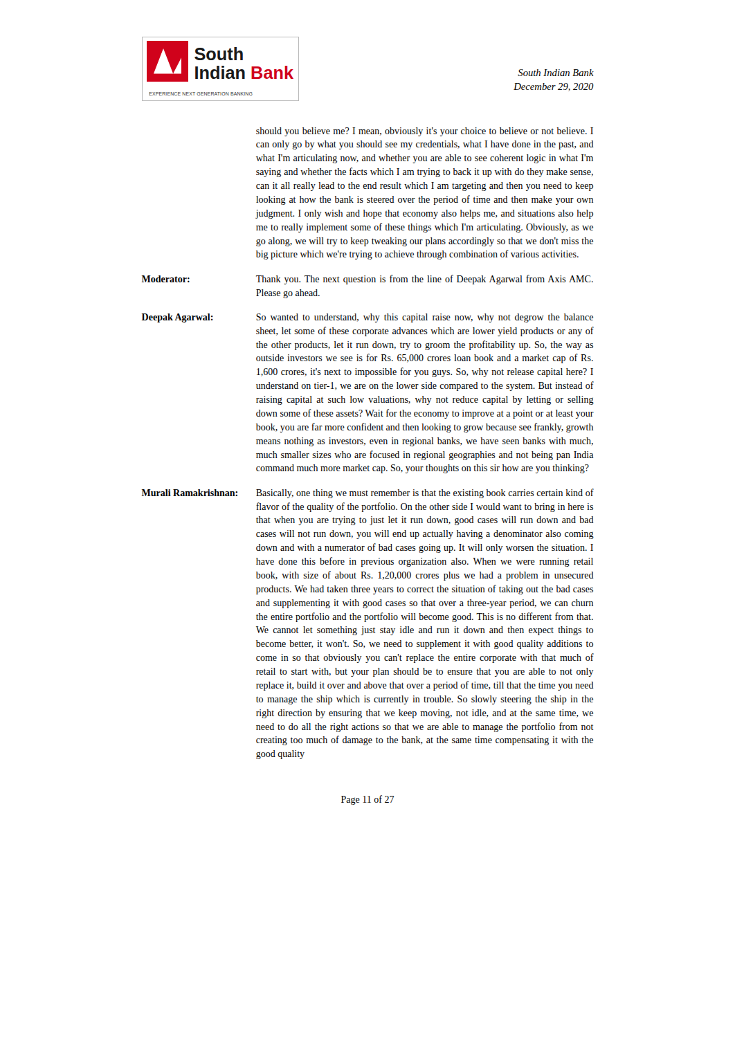South
Indian Bank
EXPERIENCE NEXT GENERATION BANKING
South Indian Bank
December 29, 2020
should you believe me? I mean, obviously it's your choice to believe or not believe. I can only go by what you should see my credentials, what I have done in the past, and what I'm articulating now, and whether you are able to see coherent logic in what I'm saying and whether the facts which I am trying to back it up with do they make sense, can it all really lead to the end result which I am targeting and then you need to keep looking at how the bank is steered over the period of time and then make your own judgment. I only wish and hope that economy also helps me, and situations also help me to really implement some of these things which I'm articulating. Obviously, as we go along, we will try to keep tweaking our plans accordingly so that we don't miss the big picture which we're trying to achieve through combination of various activities.
Moderator:
Thank you. The next question is from the line of Deepak Agarwal from Axis AMC. Please go ahead.
Deepak Agarwal:
So wanted to understand, why this capital raise now, why not degrow the balance sheet, let some of these corporate advances which are lower yield products or any of the other products, let it run down, try to groom the profitability up. So, the way as outside investors we see is for Rs. 65,000 crores loan book and a market cap of Rs. 1,600 crores, it's next to impossible for you guys. So, why not release capital here? I understand on tier-1, we are on the lower side compared to the system. But instead of raising capital at such low valuations, why not reduce capital by letting or selling down some of these assets? Wait for the economy to improve at a point or at least your book, you are far more confident and then looking to grow because see frankly, growth means nothing as investors, even in regional banks, we have seen banks with much, much smaller sizes who are focused in regional geographies and not being pan India command much more market cap. So, your thoughts on this sir how are you thinking?
Murali Ramakrishnan:
Basically, one thing we must remember is that the existing book carries certain kind of flavor of the quality of the portfolio. On the other side I would want to bring in here is that when you are trying to just let it run down, good cases will run down and bad cases will not run down, you will end up actually having a denominator also coming down and with a numerator of bad cases going up. It will only worsen the situation. I have done this before in previous organization also. When we were running retail book, with size of about Rs. 1,20,000 crores plus we had a problem in unsecured products. We had taken three years to correct the situation of taking out the bad cases and supplementing it with good cases so that over a three-year period, we can churn the entire portfolio and the portfolio will become good. This is no different from that. We cannot let something just stay idle and run it down and then expect things to become better, it won't. So, we need to supplement it with good quality additions to come in so that obviously you can't replace the entire corporate with that much of retail to start with, but your plan should be to ensure that you are able to not only replace it, build it over and above that over a period of time, till that the time you need to manage the ship which is currently in trouble. So slowly steering the ship in the right direction by ensuring that we keep moving, not idle, and at the same time, we need to do all the right actions so that we are able to manage the portfolio from not creating too much of damage to the bank, at the same time compensating it with the good quality
Page 11 of 27